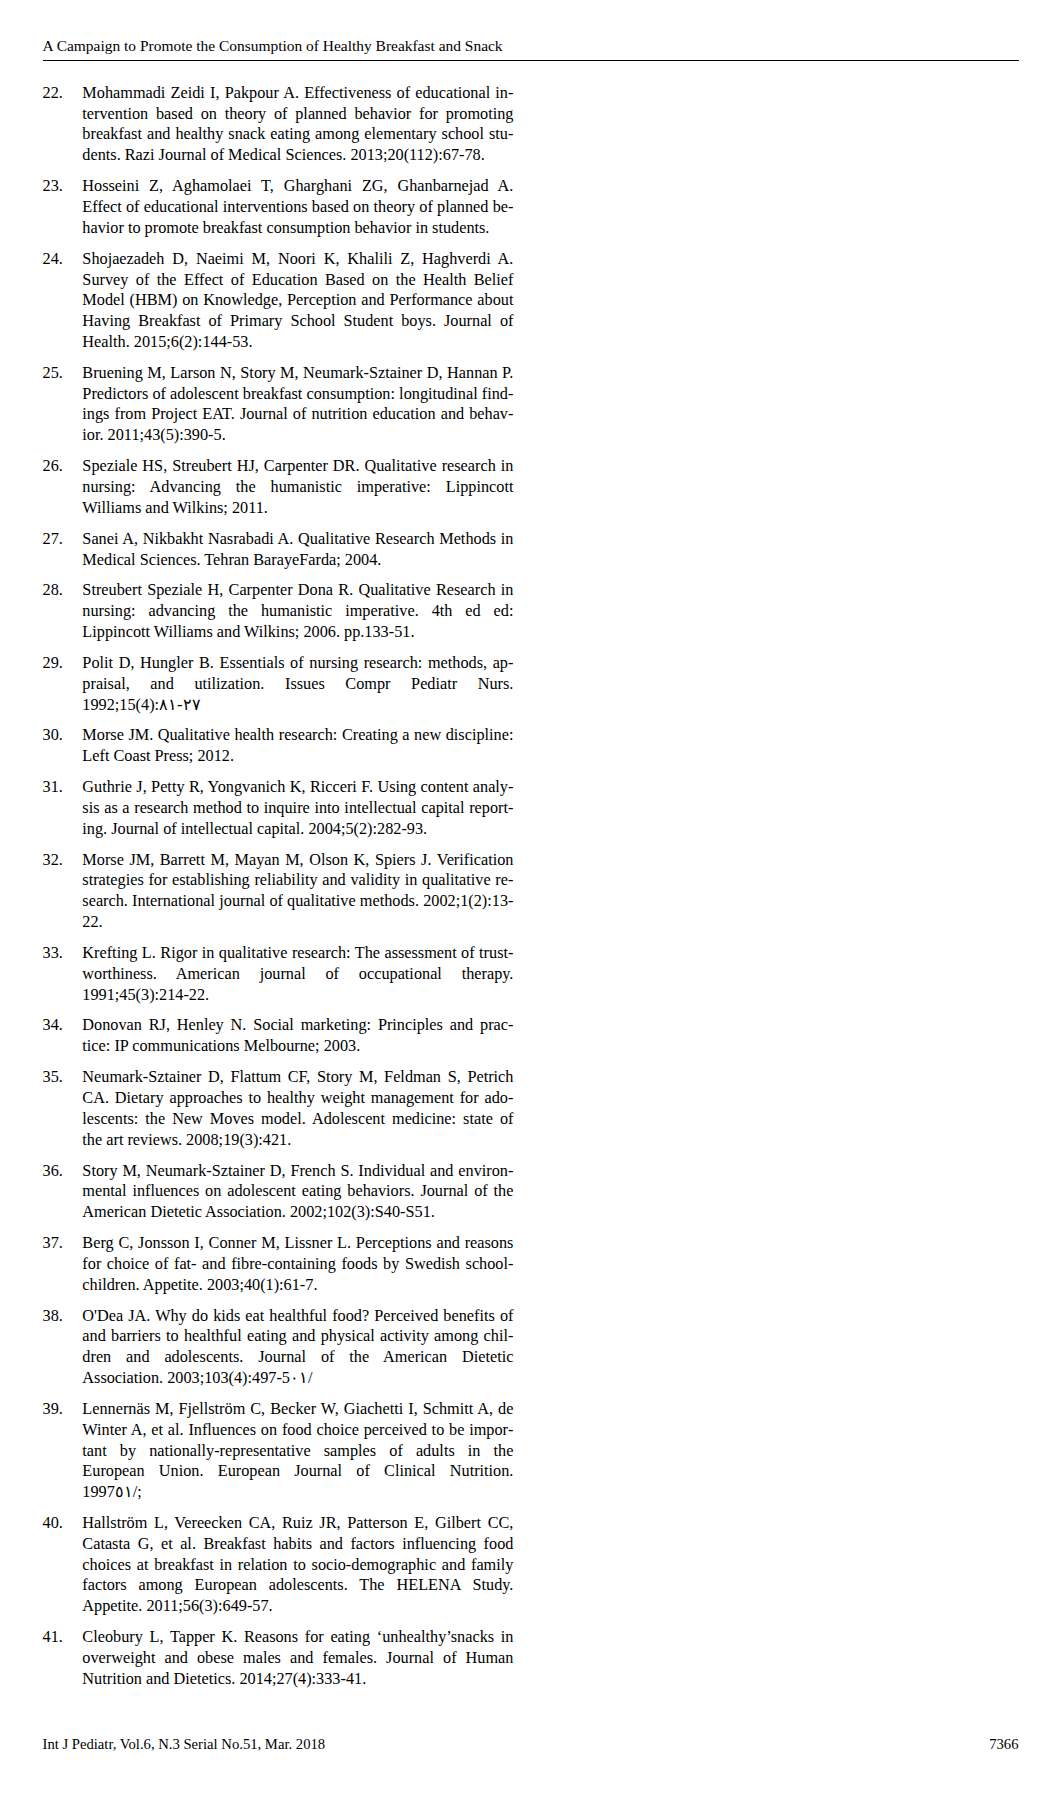A Campaign to Promote the Consumption of Healthy Breakfast and Snack
22. Mohammadi Zeidi I, Pakpour A. Effectiveness of educational intervention based on theory of planned behavior for promoting breakfast and healthy snack eating among elementary school students. Razi Journal of Medical Sciences. 2013;20(112):67-78.
23. Hosseini Z, Aghamolaei T, Gharghani ZG, Ghanbarnejad A. Effect of educational interventions based on theory of planned behavior to promote breakfast consumption behavior in students.
24. Shojaezadeh D, Naeimi M, Noori K, Khalili Z, Haghverdi A. Survey of the Effect of Education Based on the Health Belief Model (HBM) on Knowledge, Perception and Performance about Having Breakfast of Primary School Student boys. Journal of Health. 2015;6(2):144-53.
25. Bruening M, Larson N, Story M, Neumark-Sztainer D, Hannan P. Predictors of adolescent breakfast consumption: longitudinal findings from Project EAT. Journal of nutrition education and behavior. 2011;43(5):390-5.
26. Speziale HS, Streubert HJ, Carpenter DR. Qualitative research in nursing: Advancing the humanistic imperative: Lippincott Williams and Wilkins; 2011.
27. Sanei A, Nikbakht Nasrabadi A. Qualitative Research Methods in Medical Sciences. Tehran BarayeFarda; 2004.
28. Streubert Speziale H, Carpenter Dona R. Qualitative Research in nursing: advancing the humanistic imperative. 4th ed ed: Lippincott Williams and Wilkins; 2006. pp.133-51.
29. Polit D, Hungler B. Essentials of nursing research: methods, appraisal, and utilization. Issues Compr Pediatr Nurs. 1992;15(4):٢٧-٨١
30. Morse JM. Qualitative health research: Creating a new discipline: Left Coast Press; 2012.
31. Guthrie J, Petty R, Yongvanich K, Ricceri F. Using content analysis as a research method to inquire into intellectual capital reporting. Journal of intellectual capital. 2004;5(2):282-93.
32. Morse JM, Barrett M, Mayan M, Olson K, Spiers J. Verification strategies for establishing reliability and validity in qualitative research. International journal of qualitative methods. 2002;1(2):13-22.
33. Krefting L. Rigor in qualitative research: The assessment of trustworthiness. American journal of occupational therapy. 1991;45(3):214-22.
34. Donovan RJ, Henley N. Social marketing: Principles and practice: IP communications Melbourne; 2003.
35. Neumark-Sztainer D, Flattum CF, Story M, Feldman S, Petrich CA. Dietary approaches to healthy weight management for adolescents: the New Moves model. Adolescent medicine: state of the art reviews. 2008;19(3):421.
36. Story M, Neumark-Sztainer D, French S. Individual and environmental influences on adolescent eating behaviors. Journal of the American Dietetic Association. 2002;102(3):S40-S51.
37. Berg C, Jonsson I, Conner M, Lissner L. Perceptions and reasons for choice of fat- and fibre-containing foods by Swedish schoolchildren. Appetite. 2003;40(1):61-7.
38. O'Dea JA. Why do kids eat healthful food? Perceived benefits of and barriers to healthful eating and physical activity among children and adolescents. Journal of the American Dietetic Association. 2003;103(4):497-5٠١/
39. Lennernäs M, Fjellström C, Becker W, Giachetti I, Schmitt A, de Winter A, et al. Influences on food choice perceived to be important by nationally-representative samples of adults in the European Union. European Journal of Clinical Nutrition. 1997٥١/;
40. Hallström L, Vereecken CA, Ruiz JR, Patterson E, Gilbert CC, Catasta G, et al. Breakfast habits and factors influencing food choices at breakfast in relation to socio-demographic and family factors among European adolescents. The HELENA Study. Appetite. 2011;56(3):649-57.
41. Cleobury L, Tapper K. Reasons for eating ‘unhealthy’snacks in overweight and obese males and females. Journal of Human Nutrition and Dietetics. 2014;27(4):333-41.
Int J Pediatr, Vol.6, N.3 Serial No.51, Mar. 2018 7366